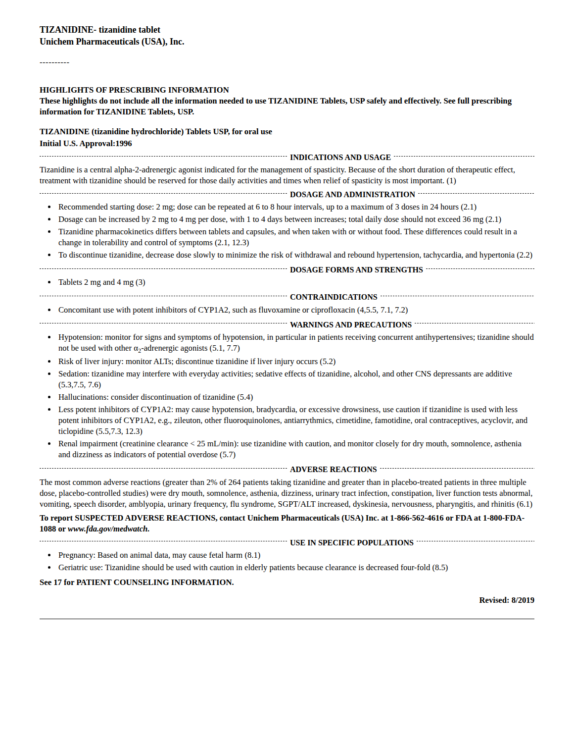TIZANIDINE- tizanidine tablet Unichem Pharmaceuticals (USA), Inc.
----------
HIGHLIGHTS OF PRESCRIBING INFORMATION
These highlights do not include all the information needed to use TIZANIDINE Tablets, USP safely and effectively. See full prescribing information for TIZANIDINE Tablets, USP.
TIZANIDINE (tizanidine hydrochloride) Tablets USP, for oral use
Initial U.S. Approval:1996
INDICATIONS AND USAGE
Tizanidine is a central alpha-2-adrenergic agonist indicated for the management of spasticity. Because of the short duration of therapeutic effect, treatment with tizanidine should be reserved for those daily activities and times when relief of spasticity is most important. (1)
DOSAGE AND ADMINISTRATION
Recommended starting dose: 2 mg; dose can be repeated at 6 to 8 hour intervals, up to a maximum of 3 doses in 24 hours (2.1)
Dosage can be increased by 2 mg to 4 mg per dose, with 1 to 4 days between increases; total daily dose should not exceed 36 mg (2.1)
Tizanidine pharmacokinetics differs between tablets and capsules, and when taken with or without food. These differences could result in a change in tolerability and control of symptoms (2.1, 12.3)
To discontinue tizanidine, decrease dose slowly to minimize the risk of withdrawal and rebound hypertension, tachycardia, and hypertonia (2.2)
DOSAGE FORMS AND STRENGTHS
Tablets 2 mg and 4 mg (3)
CONTRAINDICATIONS
Concomitant use with potent inhibitors of CYP1A2, such as fluvoxamine or ciprofloxacin (4,5.5, 7.1, 7.2)
WARNINGS AND PRECAUTIONS
Hypotension: monitor for signs and symptoms of hypotension, in particular in patients receiving concurrent antihypertensives; tizanidine should not be used with other α2-adrenergic agonists (5.1, 7.7)
Risk of liver injury: monitor ALTs; discontinue tizanidine if liver injury occurs (5.2)
Sedation: tizanidine may interfere with everyday activities; sedative effects of tizanidine, alcohol, and other CNS depressants are additive (5.3,7.5, 7.6)
Hallucinations: consider discontinuation of tizanidine (5.4)
Less potent inhibitors of CYP1A2: may cause hypotension, bradycardia, or excessive drowsiness, use caution if tizanidine is used with less potent inhibitors of CYP1A2, e.g., zileuton, other fluoroquinolones, antiarrythmics, cimetidine, famotidine, oral contraceptives, acyclovir, and ticlopidine (5.5,7.3, 12.3)
Renal impairment (creatinine clearance < 25 mL/min): use tizanidine with caution, and monitor closely for dry mouth, somnolence, asthenia and dizziness as indicators of potential overdose (5.7)
ADVERSE REACTIONS
The most common adverse reactions (greater than 2% of 264 patients taking tizanidine and greater than in placebo-treated patients in three multiple dose, placebo-controlled studies) were dry mouth, somnolence, asthenia, dizziness, urinary tract infection, constipation, liver function tests abnormal, vomiting, speech disorder, amblyopia, urinary frequency, flu syndrome, SGPT/ALT increased, dyskinesia, nervousness, pharyngitis, and rhinitis (6.1)
To report SUSPECTED ADVERSE REACTIONS, contact Unichem Pharmaceuticals (USA) Inc. at 1-866-562-4616 or FDA at 1-800-FDA-1088 or www.fda.gov/medwatch.
USE IN SPECIFIC POPULATIONS
Pregnancy: Based on animal data, may cause fetal harm (8.1)
Geriatric use: Tizanidine should be used with caution in elderly patients because clearance is decreased four-fold (8.5)
See 17 for PATIENT COUNSELING INFORMATION.
Revised: 8/2019